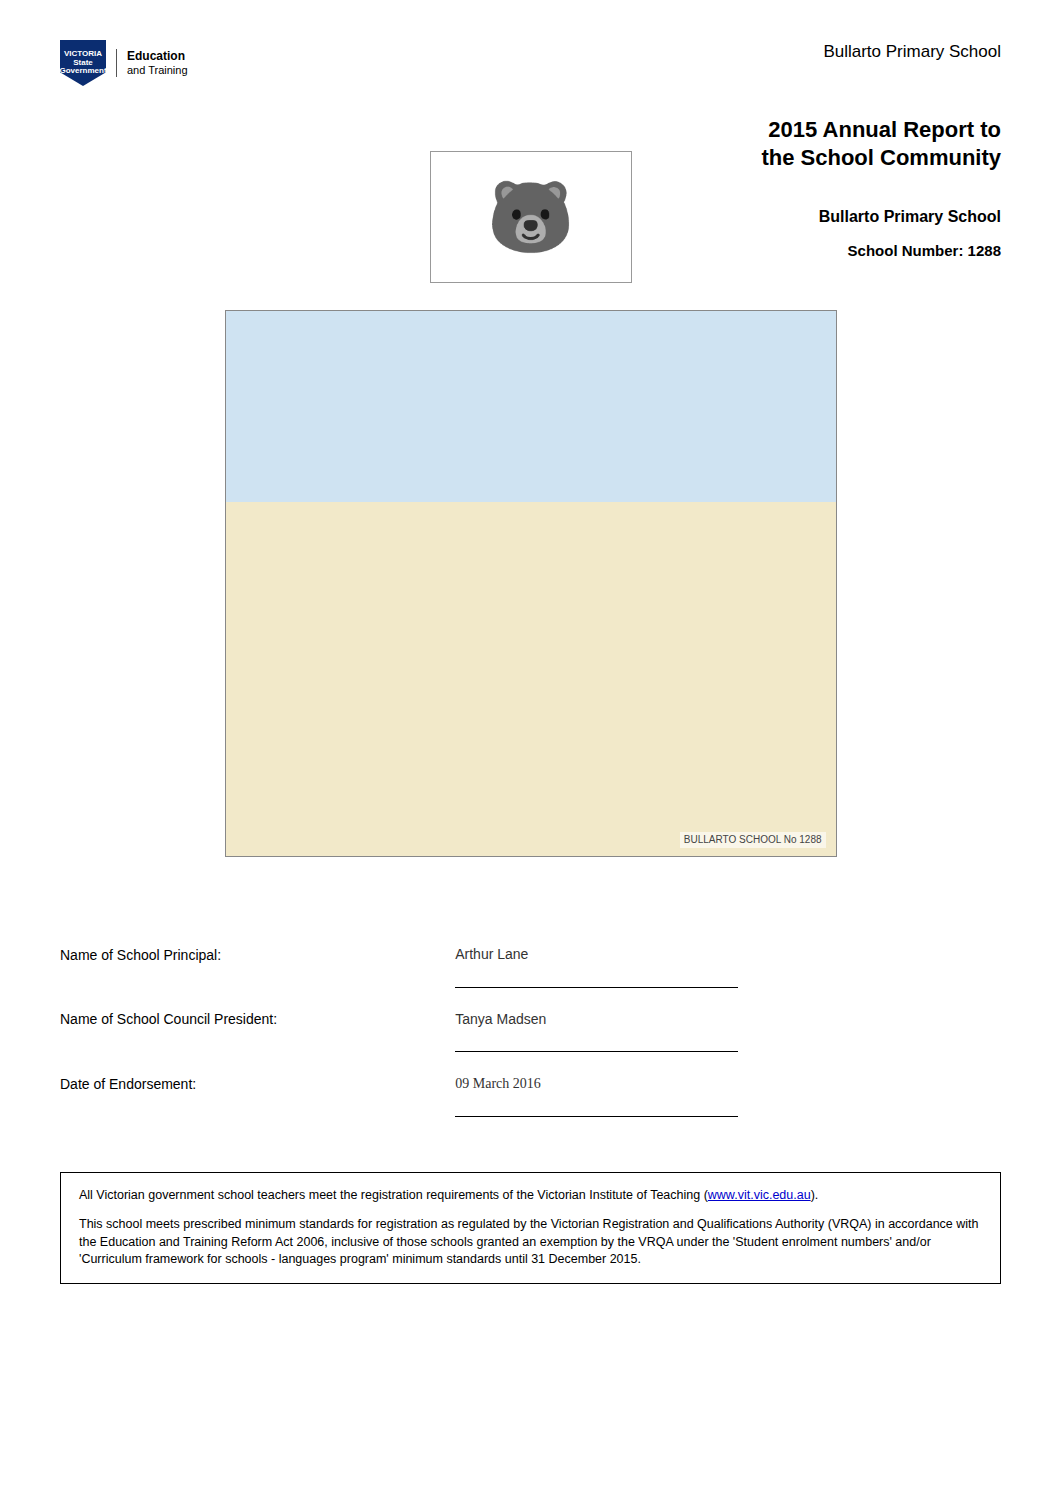VICTORIA
State
Government
Educationand Training
Bullarto Primary School
2015 Annual Report to
the School Community
Bullarto Primary School
School Number: 1288
BULLARTO SCHOOL No 1288
| Name of School Principal: | Arthur Lane | |
| Name of School Council President: | Tanya Madsen | |
| Date of Endorsement: | 09 March 2016 | |
All Victorian government school teachers meet the registration requirements of the Victorian Institute of Teaching (www.vit.vic.edu.au).
This school meets prescribed minimum standards for registration as regulated by the Victorian Registration and Qualifications Authority (VRQA) in accordance with the Education and Training Reform Act 2006, inclusive of those schools granted an exemption by the VRQA under the 'Student enrolment numbers' and/or 'Curriculum framework for schools - languages program' minimum standards until 31 December 2015.